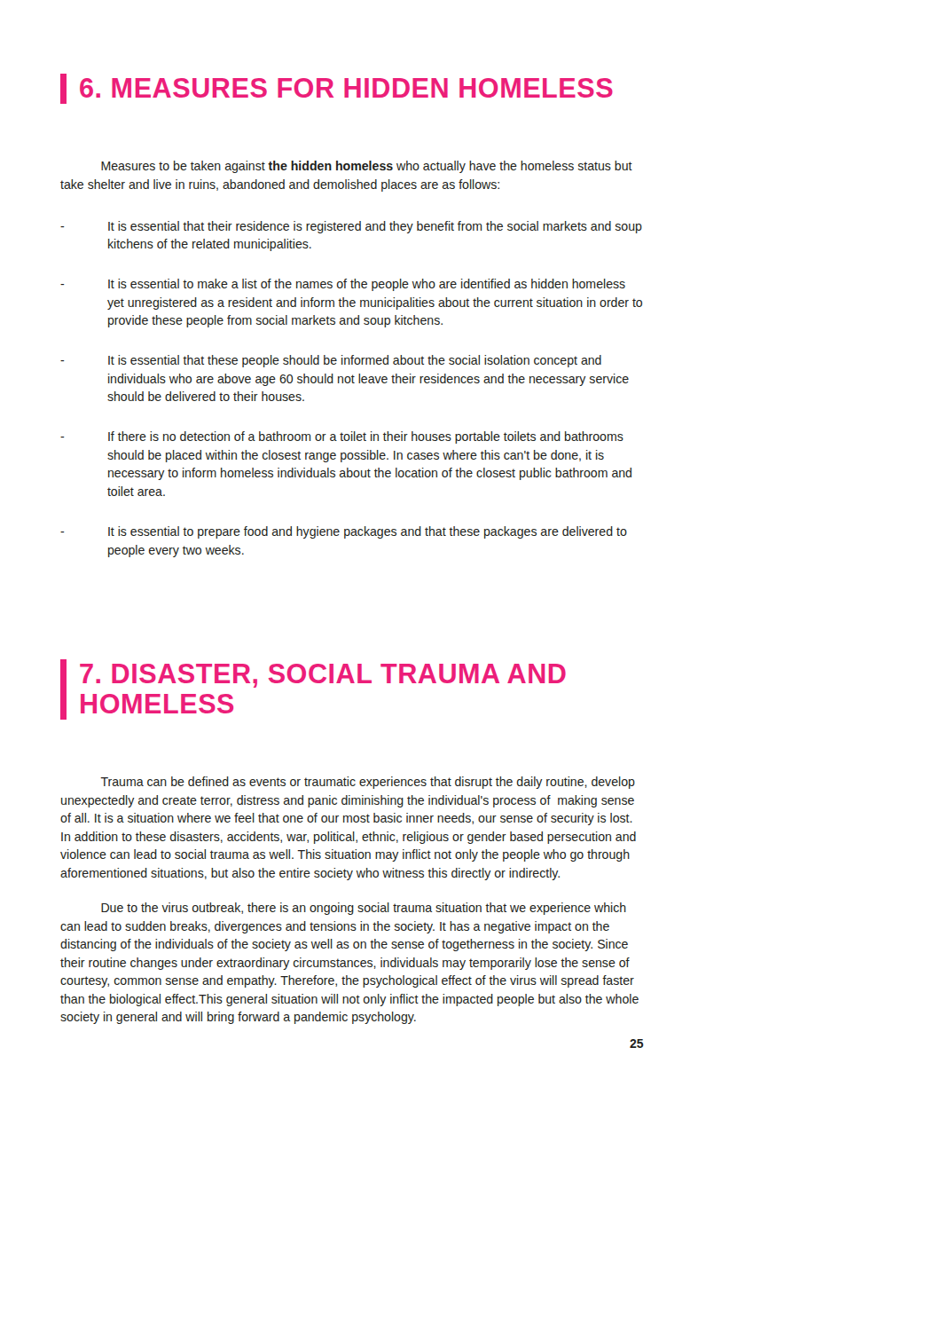6. Measures for Hidden Homeless
Measures to be taken against the hidden homeless who actually have the homeless status but take shelter and live in ruins, abandoned and demolished places are as follows:
It is essential that their residence is registered and they benefit from the social markets and soup kitchens of the related municipalities.
It is essential to make a list of the names of the people who are identified as hidden homeless yet unregistered as a resident and inform the municipalities about the current situation in order to provide these people from social markets and soup kitchens.
It is essential that these people should be informed about the social isolation concept and individuals who are above age 60 should not leave their residences and the necessary service should be delivered to their houses.
If there is no detection of a bathroom or a toilet in their houses portable toilets and bathrooms should be placed within the closest range possible. In cases where this can't be done, it is necessary to inform homeless individuals about the location of the closest public bathroom and toilet area.
It is essential to prepare food and hygiene packages and that these packages are delivered to people every two weeks.
7. Disaster, Social Trauma and Homeless
Trauma can be defined as events or traumatic experiences that disrupt the daily routine, develop unexpectedly and create terror, distress and panic diminishing the individual's process of making sense of all. It is a situation where we feel that one of our most basic inner needs, our sense of security is lost. In addition to these disasters, accidents, war, political, ethnic, religious or gender based persecution and violence can lead to social trauma as well. This situation may inflict not only the people who go through aforementioned situations, but also the entire society who witness this directly or indirectly.
Due to the virus outbreak, there is an ongoing social trauma situation that we experience which can lead to sudden breaks, divergences and tensions in the society. It has a negative impact on the distancing of the individuals of the society as well as on the sense of togetherness in the society. Since their routine changes under extraordinary circumstances, individuals may temporarily lose the sense of courtesy, common sense and empathy. Therefore, the psychological effect of the virus will spread faster than the biological effect.This general situation will not only inflict the impacted people but also the whole society in general and will bring forward a pandemic psychology.
25